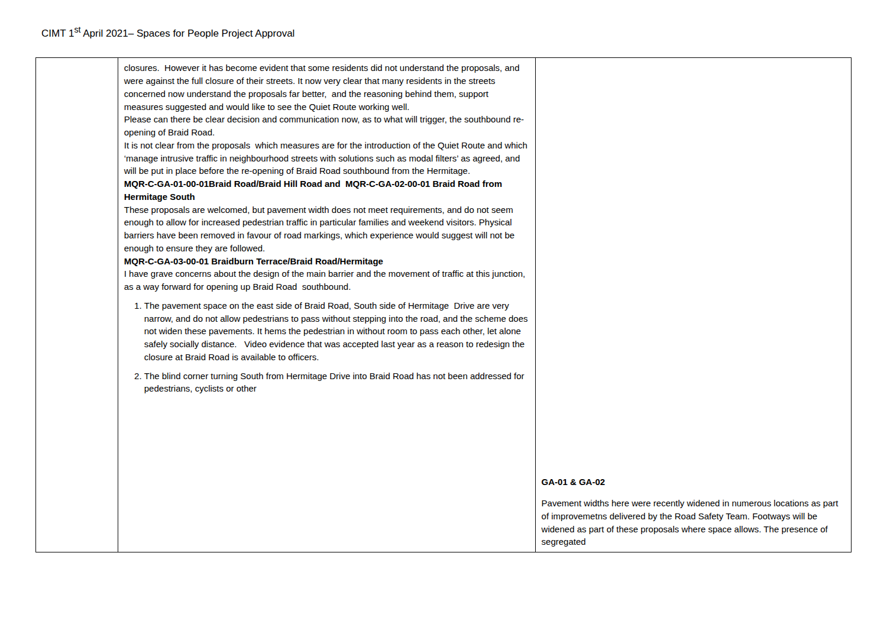CIMT 1st April 2021– Spaces for People Project Approval
| | closures. However it has become evident that some residents did not understand the proposals, and were against the full closure of their streets. It now very clear that many residents in the streets concerned now understand the proposals far better, and the reasoning behind them, support measures suggested and would like to see the Quiet Route working well. Please can there be clear decision and communication now, as to what will trigger, the southbound re-opening of Braid Road. It is not clear from the proposals which measures are for the introduction of the Quiet Route and which ‘manage intrusive traffic in neighbourhood streets with solutions such as modal filters’ as agreed, and will be put in place before the re-opening of Braid Road southbound from the Hermitage. MQR-C-GA-01-00-01Braid Road/Braid Hill Road and MQR-C- GA-02 -00-01 Braid Road from Hermitage South These proposals are welcomed, but pavement width does not meet requirements, and do not seem enough to allow for increased pedestrian traffic in particular families and weekend visitors. Physical barriers have been removed in favour of road markings, which experience would suggest will not be enough to ensure they are followed. MQR-C-GA-03-00-01 Braidburn Terrace/Braid Road/Hermitage I have grave concerns about the design of the main barrier and the movement of traffic at this junction, as a way forward for opening up Braid Road southbound. The pavement space on the east side of Braid Road, South side of Hermitage Drive are very narrow, and do not allow pedestrians to pass without stepping into the road, and the scheme does not widen these pavements. It hems the pedestrian in without room to pass each other, let alone safely socially distance. Video evidence that was accepted last year as a reason to redesign the closure at Braid Road is available to officers. The blind corner turning South from Hermitage Drive into Braid Road has not been addressed for pedestrians, cyclists or other | GA-01 & GA-02 Pavement widths here were recently widened in numerous locations as part of improvemetns delivered by the Road Safety Team. Footways will be widened as part of these proposals where space allows. The presence of segregated |